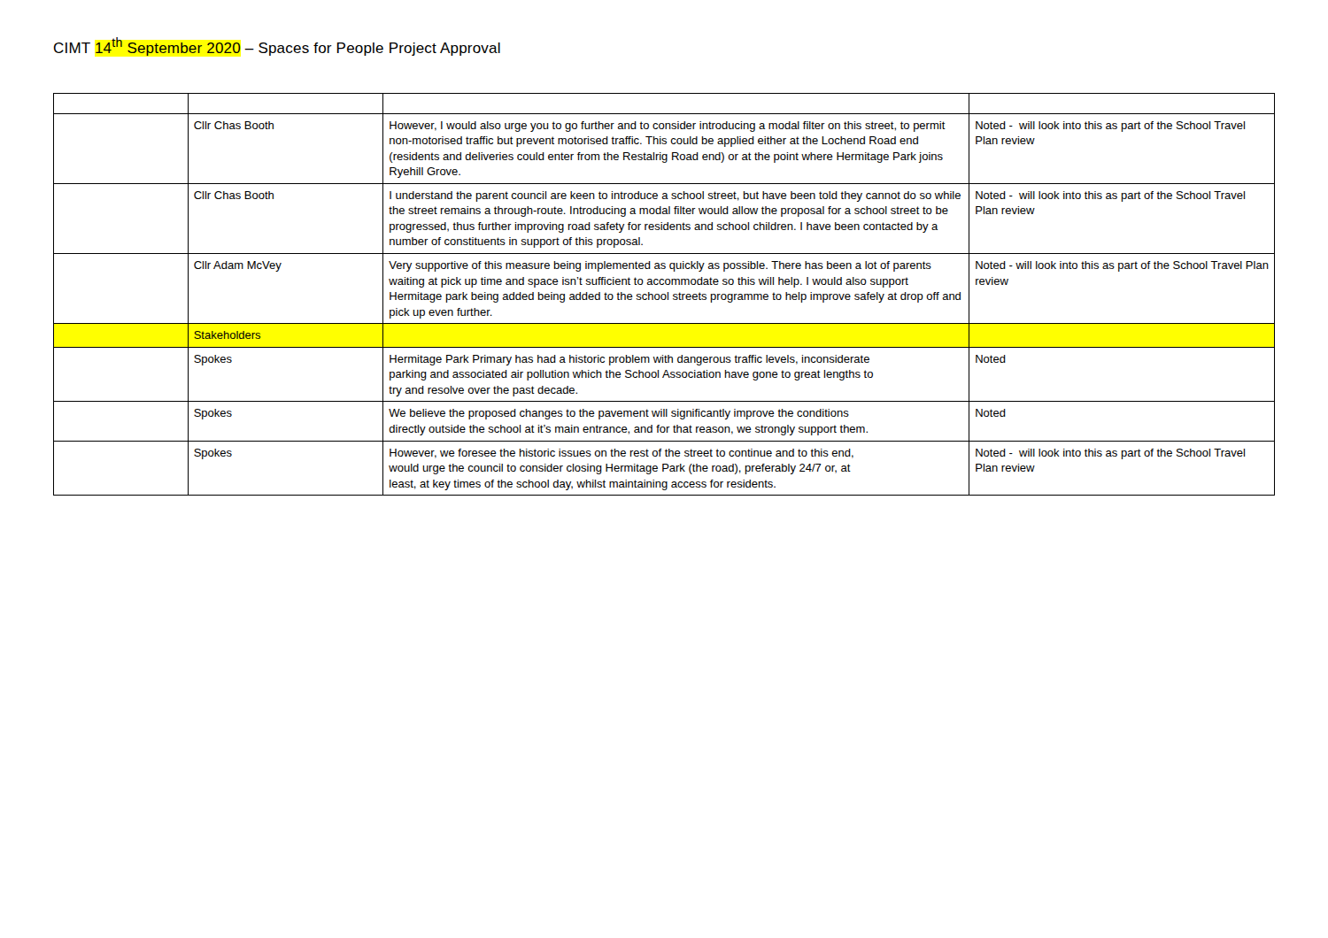CIMT 14th September 2020 – Spaces for People Project Approval
| | Cllr Chas Booth | However, I would also urge you to go further and to consider introducing a modal filter on this street, to permit non-motorised traffic but prevent motorised traffic. This could be applied either at the Lochend Road end (residents and deliveries could enter from the Restalrig Road end) or at the point where Hermitage Park joins Ryehill Grove. | Noted - will look into this as part of the School Travel Plan review |
| | Cllr Chas Booth | I understand the parent council are keen to introduce a school street, but have been told they cannot do so while the street remains a through-route. Introducing a modal filter would allow the proposal for a school street to be progressed, thus further improving road safety for residents and school children. I have been contacted by a number of constituents in support of this proposal. | Noted - will look into this as part of the School Travel Plan review |
| | Cllr Adam McVey | Very supportive of this measure being implemented as quickly as possible. There has been a lot of parents waiting at pick up time and space isn’t sufficient to accommodate so this will help. I would also support Hermitage park being added being added to the school streets programme to help improve safely at drop off and pick up even further. | Noted - will look into this as part of the School Travel Plan review |
| | Stakeholders | | |
| | Spokes | Hermitage Park Primary has had a historic problem with dangerous traffic levels, inconsiderate parking and associated air pollution which the School Association have gone to great lengths to try and resolve over the past decade. | Noted |
| | Spokes | We believe the proposed changes to the pavement will significantly improve the conditions directly outside the school at it’s main entrance, and for that reason, we strongly support them. | Noted |
| | Spokes | However, we foresee the historic issues on the rest of the street to continue and to this end, would urge the council to consider closing Hermitage Park (the road), preferably 24/7 or, at least, at key times of the school day, whilst maintaining access for residents. | Noted - will look into this as part of the School Travel Plan review |